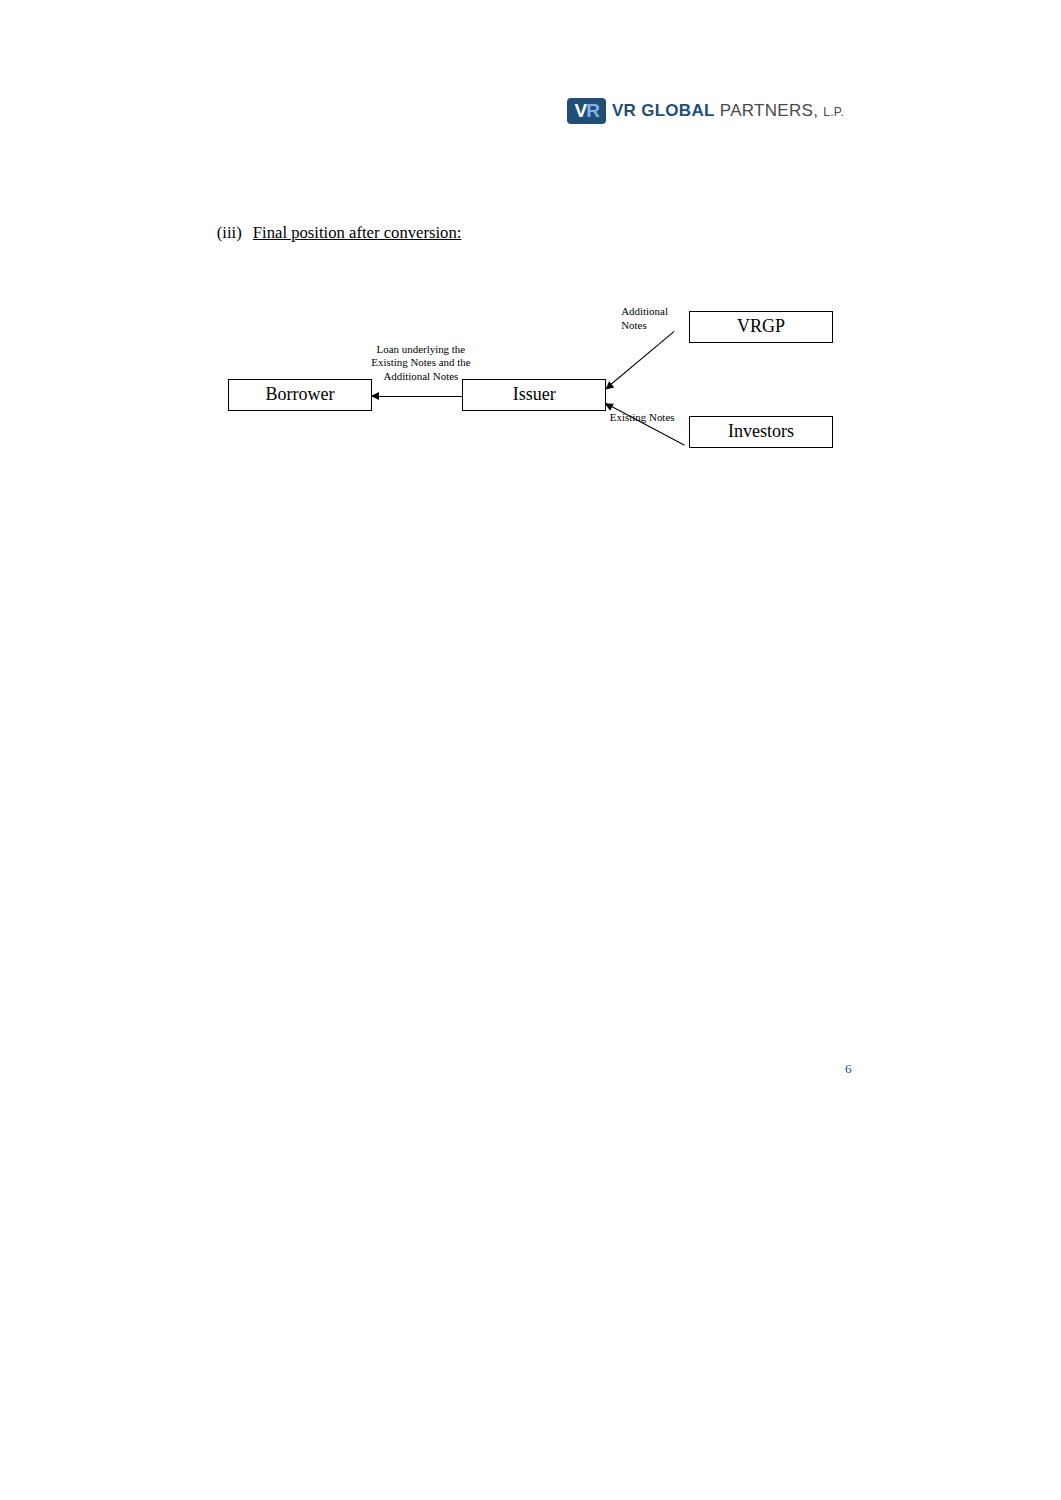VR VR GLOBAL PARTNERS, L.P.
(iii) Final position after conversion:
Borrower
Issuer
VRGP
Investors
Loan underlying the
Existing Notes and the
Additional Notes
Additional
Notes
Existing Notes
6